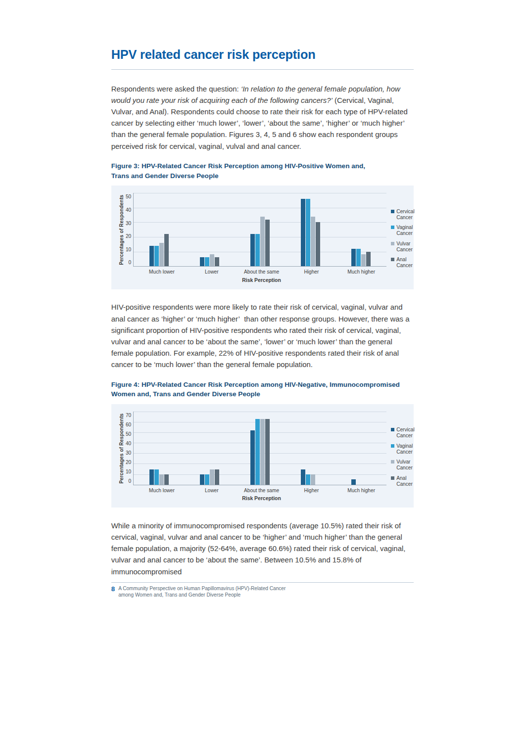HPV related cancer risk perception
Respondents were asked the question: ‘In relation to the general female population, how would you rate your risk of acquiring each of the following cancers?’ (Cervical, Vaginal, Vulvar, and Anal). Respondents could choose to rate their risk for each type of HPV-related cancer by selecting either ‘much lower’, ‘lower’, ‘about the same’, ‘higher’ or ‘much higher’ than the general female population. Figures 3, 4, 5 and 6 show each respondent groups perceived risk for cervical, vaginal, vulval and anal cancer.
Figure 3: HPV-Related Cancer Risk Perception among HIV-Positive Women and,
Trans and Gender Diverse People
Percentages of Respondents
50403020100
Much lower Lower About the same Higher Much higher
Risk Perception
Cervical
Cancer
Vaginal
Cancer
Vulvar
Cancer
Anal
Cancer
HIV-positive respondents were more likely to rate their risk of cervical, vaginal, vulvar and anal cancer as ‘higher’ or ‘much higher’ than other response groups. However, there was a significant proportion of HIV-positive respondents who rated their risk of cervical, vaginal, vulvar and anal cancer to be ‘about the same’, ‘lower’ or ‘much lower’ than the general female population. For example, 22% of HIV-positive respondents rated their risk of anal cancer to be ‘much lower’ than the general female population.
Figure 4: HPV-Related Cancer Risk Perception among HIV-Negative, Immunocompromised
Women and, Trans and Gender Diverse People
Percentages of Respondents
706050403020100
Much lower Lower About the same Higher Much higher
Risk Perception
Cervical
Cancer
Vaginal
Cancer
Vulvar
Cancer
Anal
Cancer
While a minority of immunocompromised respondents (average 10.5%) rated their risk of cervical, vaginal, vulvar and anal cancer to be ‘higher’ and ‘much higher’ than the general female population, a majority (52-64%, average 60.6%) rated their risk of cervical, vaginal, vulvar and anal cancer to be ‘about the same’. Between 10.5% and 15.8% of immunocompromised
8
A Community Perspective on Human Papillomavirus (HPV)-Related Cancer
among Women and, Trans and Gender Diverse People